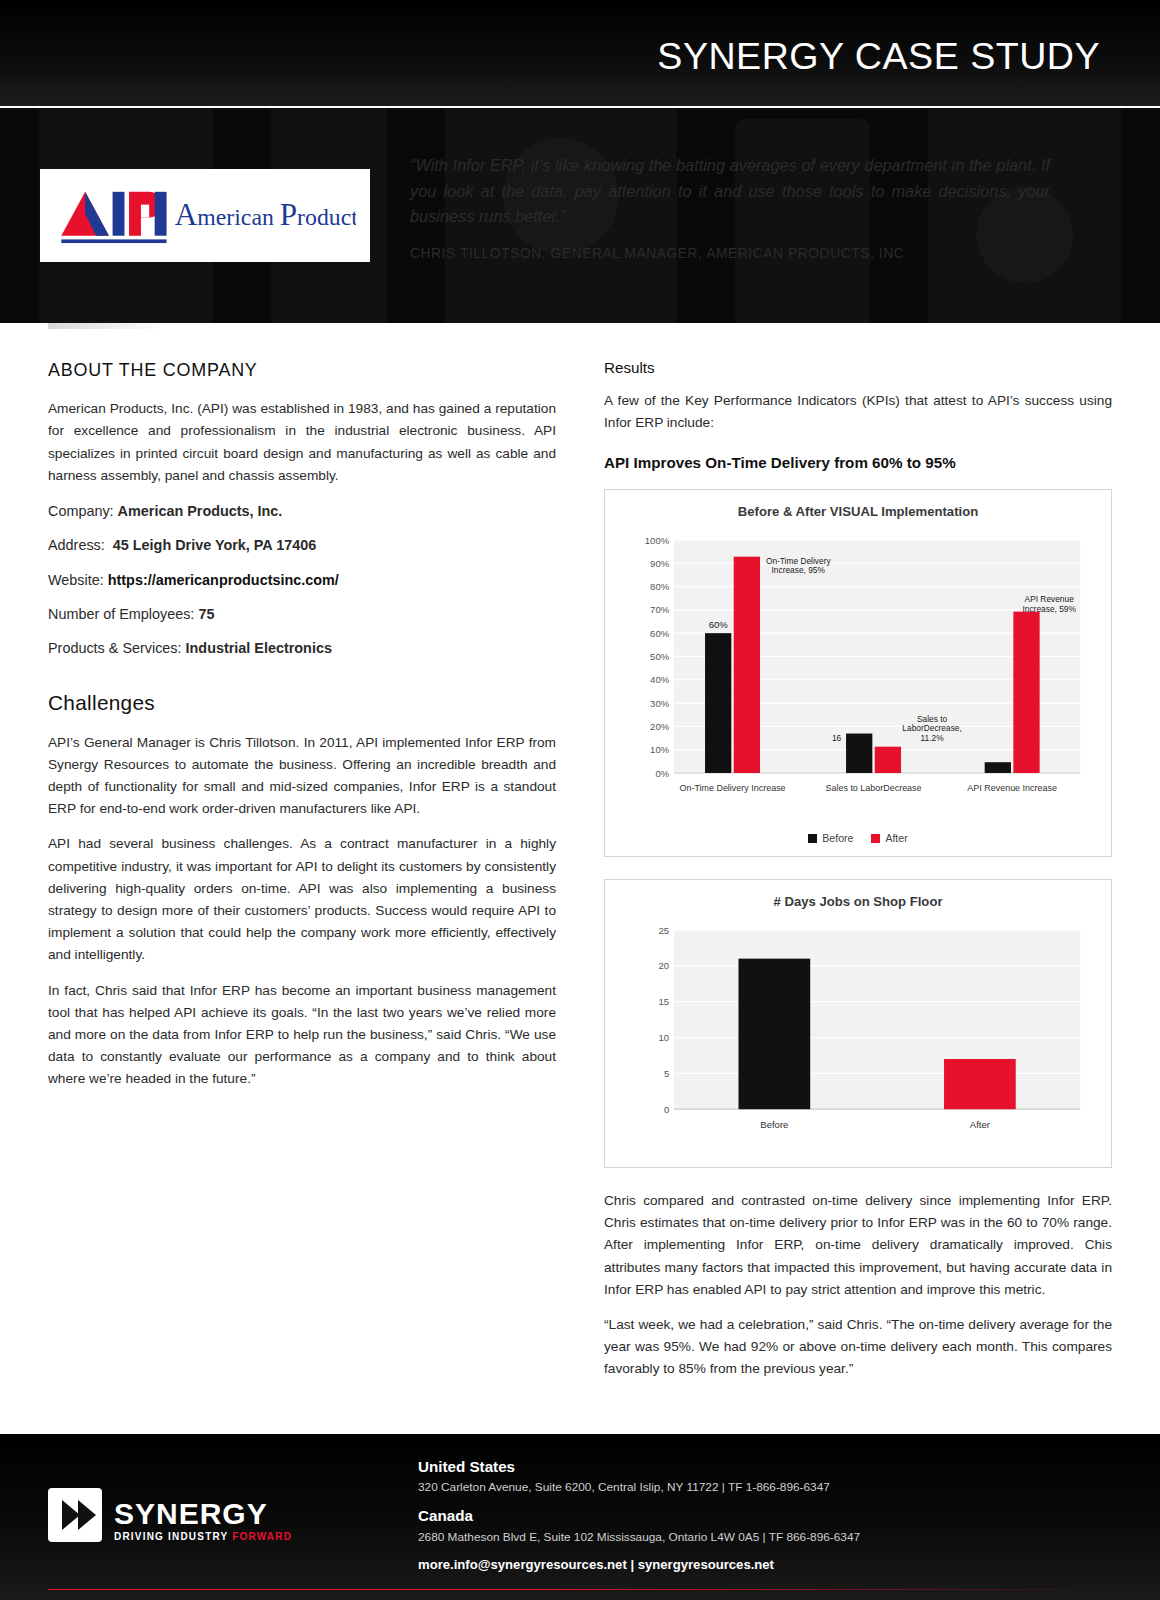SYNERGY CASE STUDY
American Products Inc.
“With Infor ERP, it’s like knowing the batting averages of every department in the plant. If you look at the data, pay attention to it and use those tools to make decisions, your business runs better.”
CHRIS TILLOTSON, GENERAL MANAGER, AMERICAN PRODUCTS, INC
ABOUT THE COMPANY
American Products, Inc. (API) was established in 1983, and has gained a reputation for excellence and professionalism in the industrial electronic business. API specializes in printed circuit board design and manufacturing as well as cable and harness assembly, panel and chassis assembly.
Company: American Products, Inc.
Address: 45 Leigh Drive York, PA 17406
Website: https://americanproductsinc.com/
Number of Employees: 75
Products & Services: Industrial Electronics
Challenges
API’s General Manager is Chris Tillotson. In 2011, API implemented Infor ERP from Synergy Resources to automate the business. Offering an incredible breadth and depth of functionality for small and mid-sized companies, Infor ERP is a standout ERP for end-to-end work order-driven manufacturers like API.
API had several business challenges. As a contract manufacturer in a highly competitive industry, it was important for API to delight its customers by consistently delivering high-quality orders on-time. API was also implementing a business strategy to design more of their customers’ products. Success would require API to implement a solution that could help the company work more efficiently, effectively and intelligently.
In fact, Chris said that Infor ERP has become an important business management tool that has helped API achieve its goals. “In the last two years we’ve relied more and more on the data from Infor ERP to help run the business,” said Chris. “We use data to constantly evaluate our performance as a company and to think about where we’re headed in the future.”
Results
A few of the Key Performance Indicators (KPIs) that attest to API’s success using Infor ERP include:
API Improves On-Time Delivery from 60% to 95%
Before & After VISUAL Implementation
100% 90% 80% 70% 60% 50% 40% 30% 20% 10% 0% 60% On-Time Delivery Increase, 95% 16 Sales to LaborDecrease, 11.2% API Revenue Increase, 59% On-Time Delivery Increase Sales to LaborDecrease API Revenue Increase
Before After
# Days Jobs on Shop Floor
25 20 15 10 5 0 Before After
Chris compared and contrasted on-time delivery since implementing Infor ERP. Chris estimates that on-time delivery prior to Infor ERP was in the 60 to 70% range. After implementing Infor ERP, on-time delivery dramatically improved. Chis attributes many factors that impacted this improvement, but having accurate data in Infor ERP has enabled API to pay strict attention and improve this metric.
“Last week, we had a celebration,” said Chris. “The on-time delivery average for the year was 95%. We had 92% or above on-time delivery each month. This compares favorably to 85% from the previous year.”
SYNERGY DRIVING INDUSTRY FORWARD
United States
320 Carleton Avenue, Suite 6200, Central Islip, NY 11722 | TF 1-866-896-6347
Canada
2680 Matheson Blvd E, Suite 102 Mississauga, Ontario L4W 0A5 | TF 866-896-6347
more.info@synergyresources.net | synergyresources.net